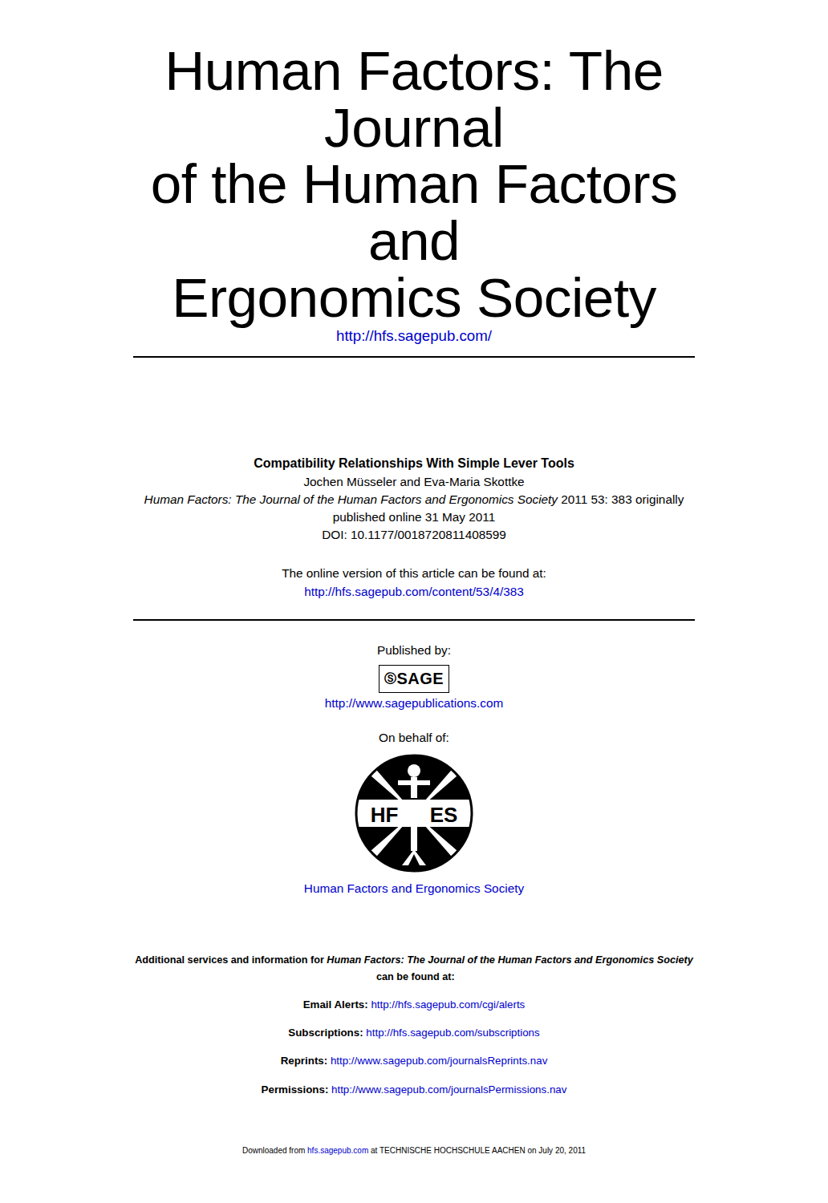Human Factors: The Journal
of the Human Factors and
Ergonomics Society
http://hfs.sagepub.com/
Compatibility Relationships With Simple Lever Tools
Jochen Müsseler and Eva-Maria Skottke
Human Factors: The Journal of the Human Factors and Ergonomics Society 2011 53: 383 originally published online 31 May 2011
DOI: 10.1177/0018720811408599
The online version of this article can be found at:
http://hfs.sagepub.com/content/53/4/383
Published by:
ⓈSAGE
http://www.sagepublications.com
On behalf of:
HF ES
Human Factors and Ergonomics Society
Additional services and information for Human Factors: The Journal of the Human Factors and Ergonomics Society can be found at:
Email Alerts: http://hfs.sagepub.com/cgi/alerts
Subscriptions: http://hfs.sagepub.com/subscriptions
Reprints: http://www.sagepub.com/journalsReprints.nav
Permissions: http://www.sagepub.com/journalsPermissions.nav
Downloaded from hfs.sagepub.com at TECHNISCHE HOCHSCHULE AACHEN on July 20, 2011